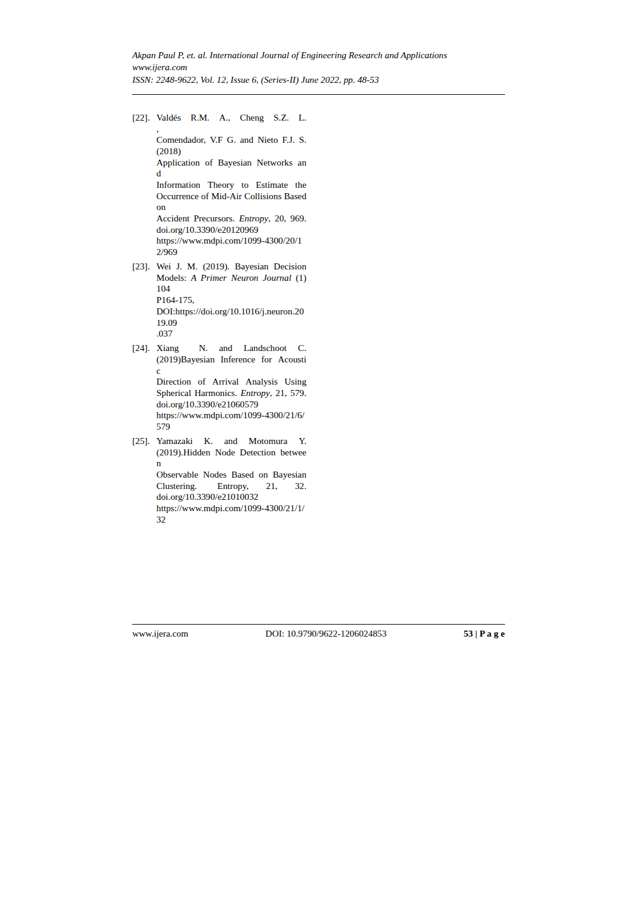Akpan Paul P, et. al. International Journal of Engineering Research and Applications www.ijera.com ISSN: 2248-9622, Vol. 12, Issue 6, (Series-II) June 2022, pp. 48-53
[22]. Valdés R.M. A., Cheng S.Z. L., Comendador, V.F G. and Nieto F.J. S. (2018) Application of Bayesian Networks and Information Theory to Estimate the Occurrence of Mid-Air Collisions Based on Accident Precursors. Entropy, 20, 969. doi.org/10.3390/e20120969
https://www.mdpi.com/1099-4300/20/12/969
[23]. Wei J. M. (2019). Bayesian Decision Models: A Primer Neuron Journal (1) 104 P164-175, DOI:https://doi.org/10.1016/j.neuron.2019.09
.037
[24]. Xiang N. and Landschoot C. (2019)Bayesian Inference for Acoustic Direction of Arrival Analysis Using Spherical Harmonics. Entropy, 21, 579. doi.org/10.3390/e21060579
https://www.mdpi.com/1099-4300/21/6/579
[25]. Yamazaki K. and Motomura Y. (2019).Hidden Node Detection between Observable Nodes Based on Bayesian Clustering. Entropy, 21, 32. doi.org/10.3390/e21010032
https://www.mdpi.com/1099-4300/21/1/32
www.ijera.com
DOI: 10.9790/9622-1206024853
53 | P a g e